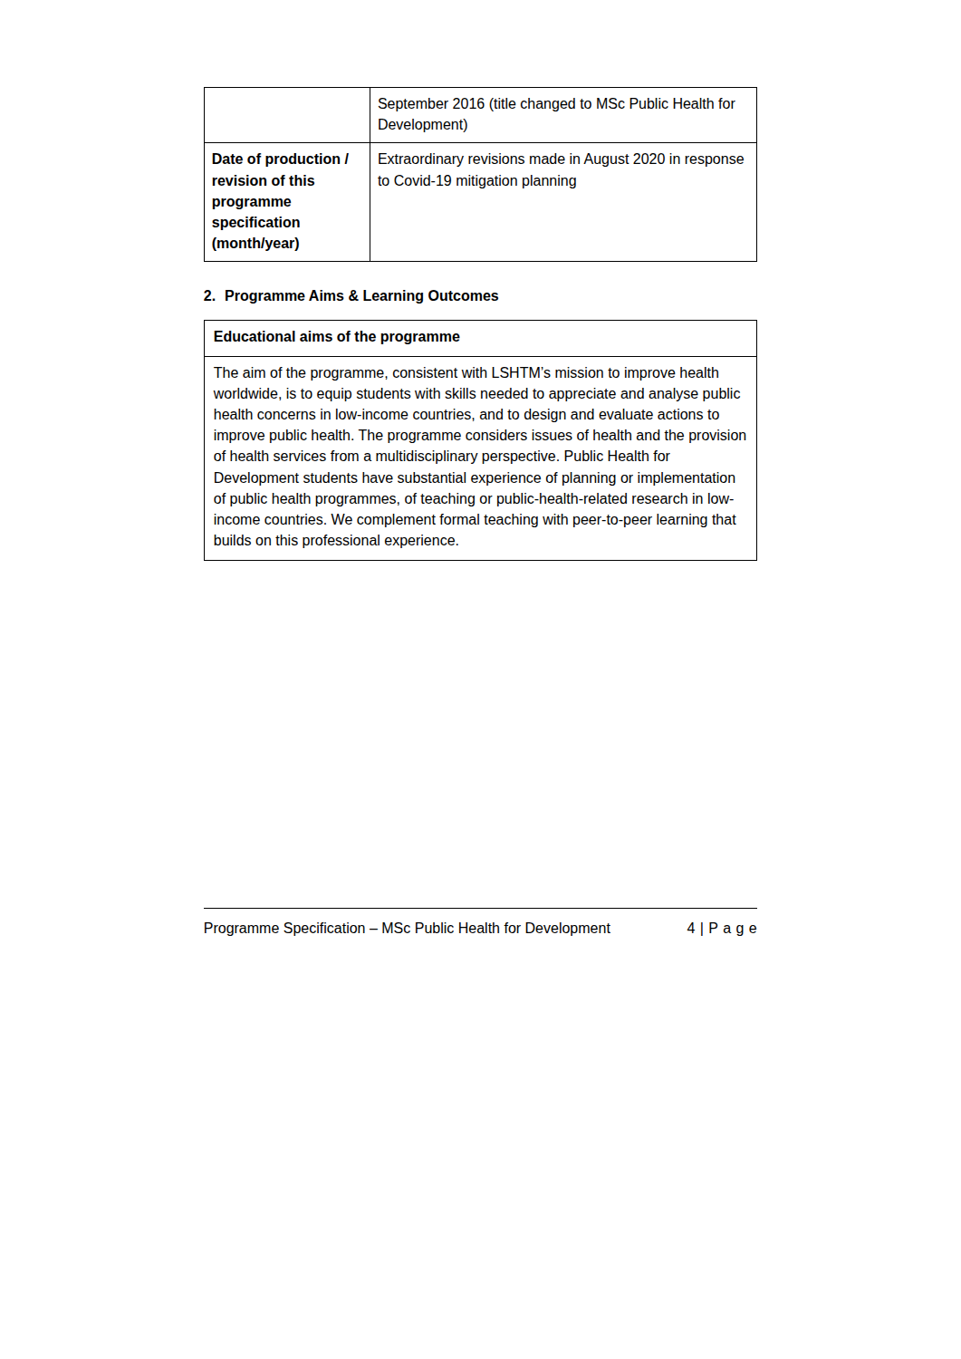| | September 2016 (title changed to MSc Public Health for Development) |
| Date of production / revision of this programme specification (month/year) | Extraordinary revisions made in August 2020 in response to Covid-19 mitigation planning |
2. Programme Aims & Learning Outcomes
| Educational aims of the programme |
| The aim of the programme, consistent with LSHTM’s mission to improve health worldwide, is to equip students with skills needed to appreciate and analyse public health concerns in low-income countries, and to design and evaluate actions to improve public health. The programme considers issues of health and the provision of health services from a multidisciplinary perspective. Public Health for Development students have substantial experience of planning or implementation of public health programmes, of teaching or public-health-related research in low-income countries. We complement formal teaching with peer-to-peer learning that builds on this professional experience. |
Programme Specification – MSc Public Health for Development
4 | P a g e